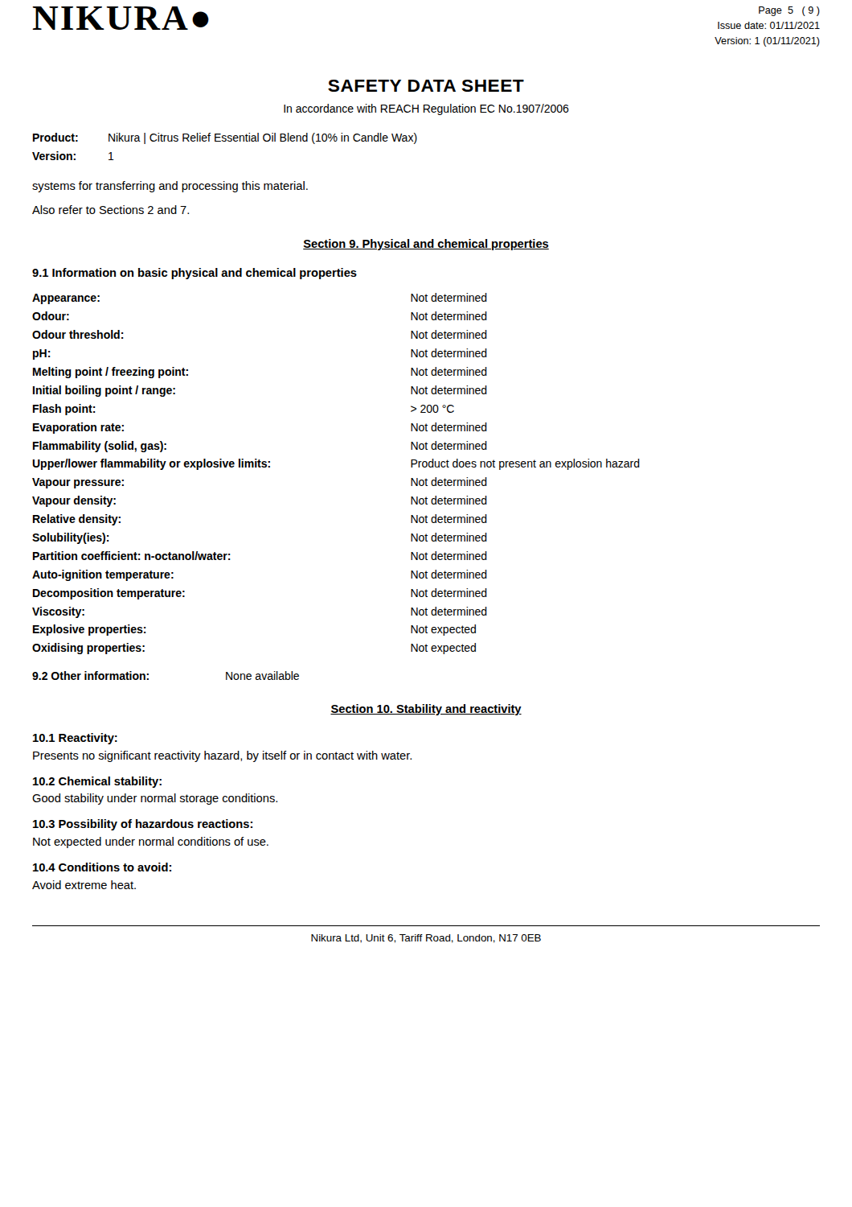NIKURA●
Page 5 ( 9 )
Issue date: 01/11/2021
Version: 1 (01/11/2021)
SAFETY DATA SHEET
In accordance with REACH Regulation EC No.1907/2006
Product: Nikura | Citrus Relief Essential Oil Blend (10% in Candle Wax)
Version: 1
systems for transferring and processing this material.
Also refer to Sections 2 and 7.
Section 9. Physical and chemical properties
9.1 Information on basic physical and chemical properties
| Appearance: | Not determined |
| Odour: | Not determined |
| Odour threshold: | Not determined |
| pH: | Not determined |
| Melting point / freezing point: | Not determined |
| Initial boiling point / range: | Not determined |
| Flash point: | > 200 °C |
| Evaporation rate: | Not determined |
| Flammability (solid, gas): | Not determined |
| Upper/lower flammability or explosive limits: | Product does not present an explosion hazard |
| Vapour pressure: | Not determined |
| Vapour density: | Not determined |
| Relative density: | Not determined |
| Solubility(ies): | Not determined |
| Partition coefficient: n-octanol/water: | Not determined |
| Auto-ignition temperature: | Not determined |
| Decomposition temperature: | Not determined |
| Viscosity: | Not determined |
| Explosive properties: | Not expected |
| Oxidising properties: | Not expected |
9.2 Other information: None available
Section 10. Stability and reactivity
10.1 Reactivity:
Presents no significant reactivity hazard, by itself or in contact with water.
10.2 Chemical stability:
Good stability under normal storage conditions.
10.3 Possibility of hazardous reactions:
Not expected under normal conditions of use.
10.4 Conditions to avoid:
Avoid extreme heat.
Nikura Ltd, Unit 6, Tariff Road, London, N17 0EB